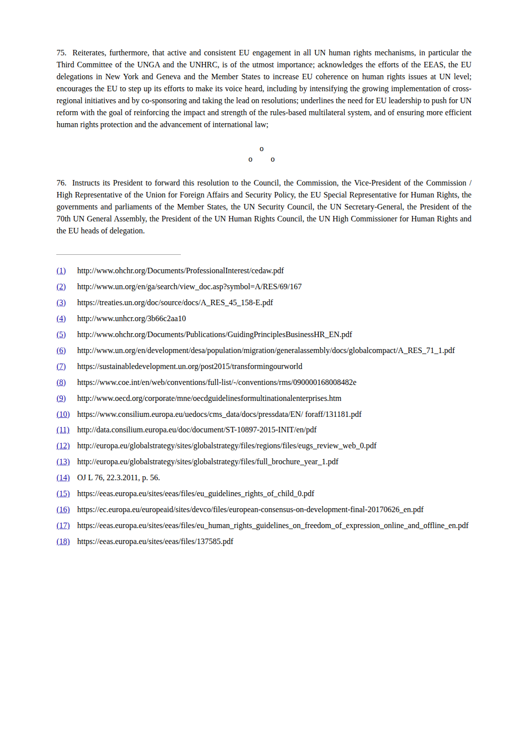75. Reiterates, furthermore, that active and consistent EU engagement in all UN human rights mechanisms, in particular the Third Committee of the UNGA and the UNHRC, is of the utmost importance; acknowledges the efforts of the EEAS, the EU delegations in New York and Geneva and the Member States to increase EU coherence on human rights issues at UN level; encourages the EU to step up its efforts to make its voice heard, including by intensifying the growing implementation of cross-regional initiatives and by co-sponsoring and taking the lead on resolutions; underlines the need for EU leadership to push for UN reform with the goal of reinforcing the impact and strength of the rules-based multilateral system, and of ensuring more efficient human rights protection and the advancement of international law;
o
o o
76. Instructs its President to forward this resolution to the Council, the Commission, the Vice-President of the Commission / High Representative of the Union for Foreign Affairs and Security Policy, the EU Special Representative for Human Rights, the governments and parliaments of the Member States, the UN Security Council, the UN Secretary-General, the President of the 70th UN General Assembly, the President of the UN Human Rights Council, the UN High Commissioner for Human Rights and the EU heads of delegation.
(1) http://www.ohchr.org/Documents/ProfessionalInterest/cedaw.pdf
(2) http://www.un.org/en/ga/search/view_doc.asp?symbol=A/RES/69/167
(3) https://treaties.un.org/doc/source/docs/A_RES_45_158-E.pdf
(4) http://www.unhcr.org/3b66c2aa10
(5) http://www.ohchr.org/Documents/Publications/GuidingPrinciplesBusinessHR_EN.pdf
(6) http://www.un.org/en/development/desa/population/migration/generalassembly/docs/globalcompact/A_RES_71_1.pdf
(7) https://sustainabledevelopment.un.org/post2015/transformingourworld
(8) https://www.coe.int/en/web/conventions/full-list/-/conventions/rms/090000168008482e
(9) http://www.oecd.org/corporate/mne/oecdguidelinesformultinationalenterprises.htm
(10) https://www.consilium.europa.eu/uedocs/cms_data/docs/pressdata/EN/ foraff/131181.pdf
(11) http://data.consilium.europa.eu/doc/document/ST-10897-2015-INIT/en/pdf
(12) http://europa.eu/globalstrategy/sites/globalstrategy/files/regions/files/eugs_review_web_0.pdf
(13) http://europa.eu/globalstrategy/sites/globalstrategy/files/full_brochure_year_1.pdf
(14) OJ L 76, 22.3.2011, p. 56.
(15) https://eeas.europa.eu/sites/eeas/files/eu_guidelines_rights_of_child_0.pdf
(16) https://ec.europa.eu/europeaid/sites/devco/files/european-consensus-on-development-final-20170626_en.pdf
(17) https://eeas.europa.eu/sites/eeas/files/eu_human_rights_guidelines_on_freedom_of_expression_online_and_offline_en.pdf
(18) https://eeas.europa.eu/sites/eeas/files/137585.pdf